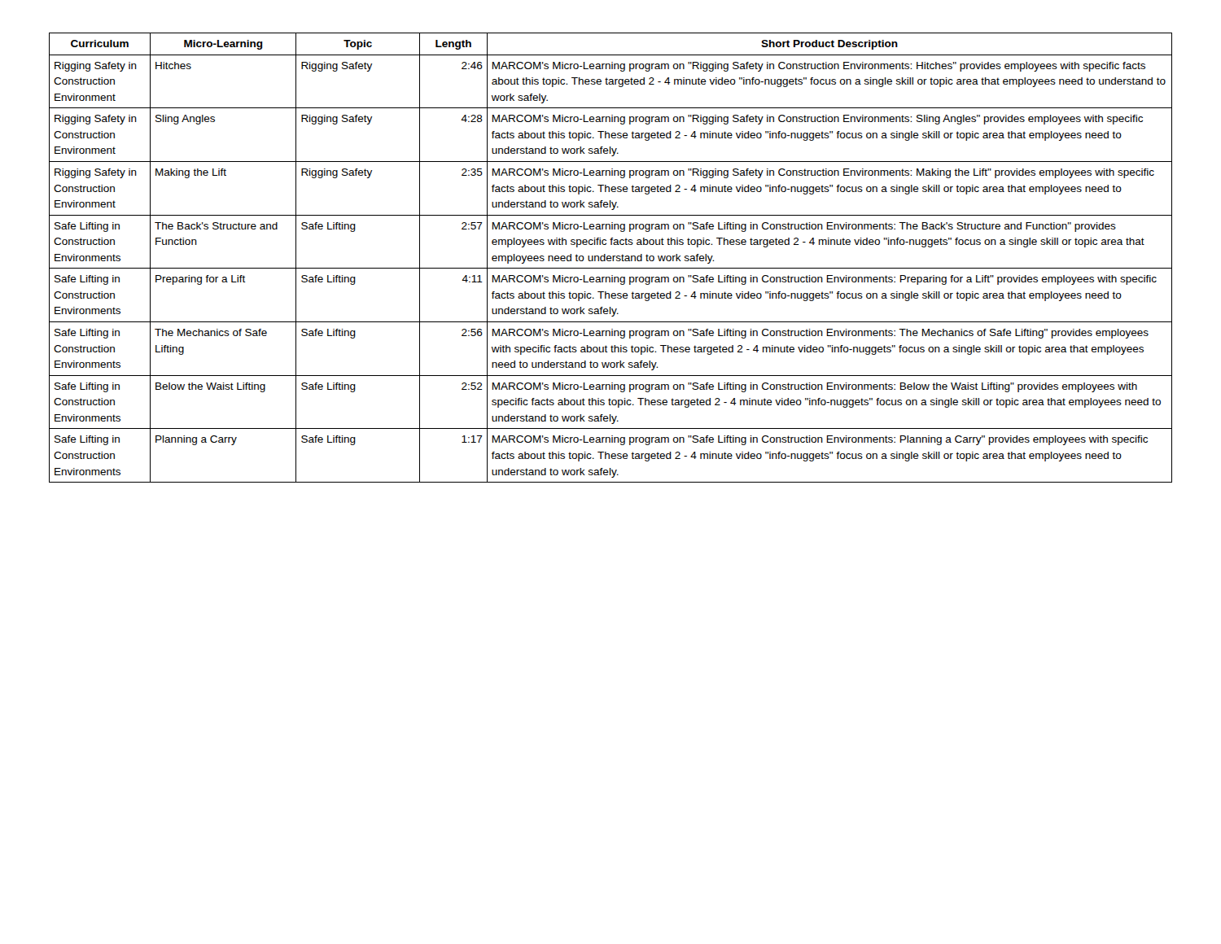| Curriculum | Micro-Learning | Topic | Length | Short Product Description |
| --- | --- | --- | --- | --- |
| Rigging Safety in Construction Environment | Hitches | Rigging Safety | 2:46 | MARCOM's Micro-Learning program on "Rigging Safety in Construction Environments: Hitches" provides employees with specific facts about this topic. These targeted 2 - 4 minute video "info-nuggets" focus on a single skill or topic area that employees need to understand to work safely. |
| Rigging Safety in Construction Environment | Sling Angles | Rigging Safety | 4:28 | MARCOM's Micro-Learning program on "Rigging Safety in Construction Environments: Sling Angles" provides employees with specific facts about this topic. These targeted 2 - 4 minute video "info-nuggets" focus on a single skill or topic area that employees need to understand to work safely. |
| Rigging Safety in Construction Environment | Making the Lift | Rigging Safety | 2:35 | MARCOM's Micro-Learning program on "Rigging Safety in Construction Environments: Making the Lift" provides employees with specific facts about this topic. These targeted 2 - 4 minute video "info-nuggets" focus on a single skill or topic area that employees need to understand to work safely. |
| Safe Lifting in Construction Environments | The Back's Structure and Function | Safe Lifting | 2:57 | MARCOM's Micro-Learning program on "Safe Lifting in Construction Environments: The Back's Structure and Function" provides employees with specific facts about this topic. These targeted 2 - 4 minute video "info-nuggets" focus on a single skill or topic area that employees need to understand to work safely. |
| Safe Lifting in Construction Environments | Preparing for a Lift | Safe Lifting | 4:11 | MARCOM's Micro-Learning program on "Safe Lifting in Construction Environments: Preparing for a Lift" provides employees with specific facts about this topic. These targeted 2 - 4 minute video "info-nuggets" focus on a single skill or topic area that employees need to understand to work safely. |
| Safe Lifting in Construction Environments | The Mechanics of Safe Lifting | Safe Lifting | 2:56 | MARCOM's Micro-Learning program on "Safe Lifting in Construction Environments: The Mechanics of Safe Lifting" provides employees with specific facts about this topic. These targeted 2 - 4 minute video "info-nuggets" focus on a single skill or topic area that employees need to understand to work safely. |
| Safe Lifting in Construction Environments | Below the Waist Lifting | Safe Lifting | 2:52 | MARCOM's Micro-Learning program on "Safe Lifting in Construction Environments: Below the Waist Lifting" provides employees with specific facts about this topic. These targeted 2 - 4 minute video "info-nuggets" focus on a single skill or topic area that employees need to understand to work safely. |
| Safe Lifting in Construction Environments | Planning a Carry | Safe Lifting | 1:17 | MARCOM's Micro-Learning program on "Safe Lifting in Construction Environments: Planning a Carry" provides employees with specific facts about this topic. These targeted 2 - 4 minute video "info-nuggets" focus on a single skill or topic area that employees need to understand to work safely. |